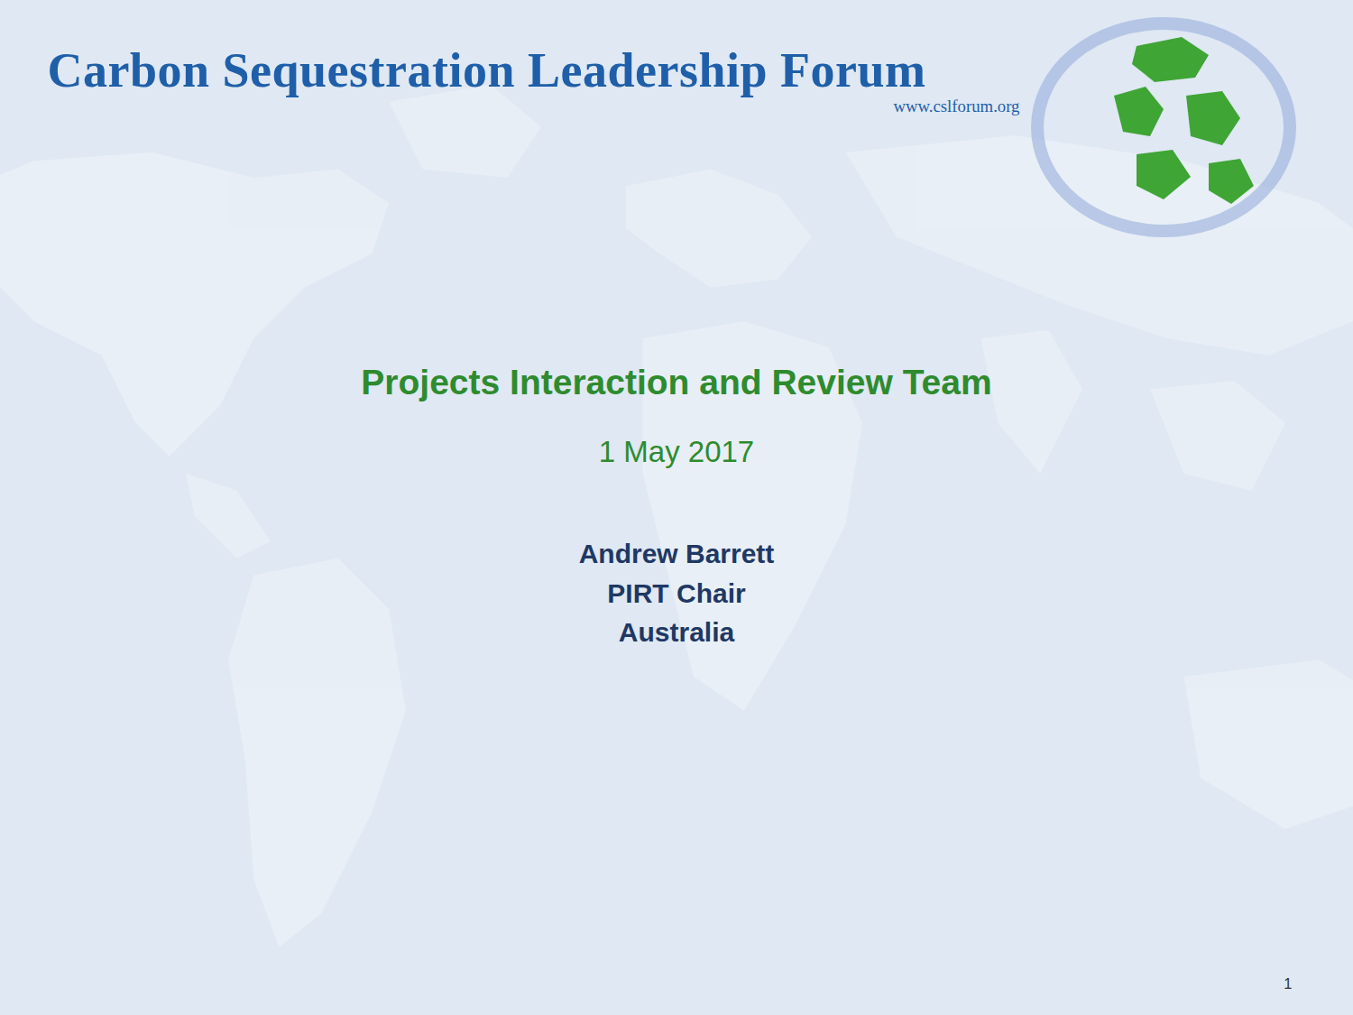Carbon Sequestration Leadership Forum
www.cslforum.org
Projects Interaction and Review Team
1 May 2017
Andrew Barrett
PIRT Chair
Australia
1